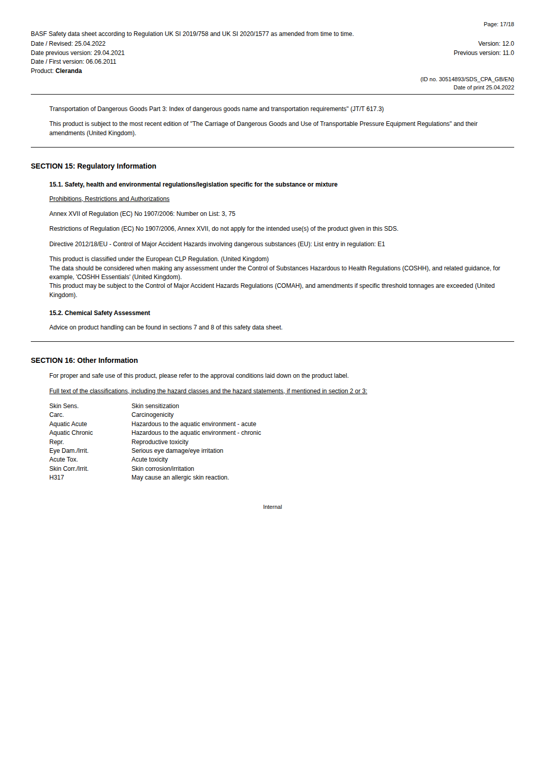Page: 17/18
BASF Safety data sheet according to Regulation UK SI 2019/758 and UK SI 2020/1577 as amended from time to time.
Date / Revised: 25.04.2022 Version: 12.0
Date previous version: 29.04.2021 Previous version: 11.0
Date / First version: 06.06.2011
Product: Cleranda
(ID no. 30514893/SDS_CPA_GB/EN)
Date of print 25.04.2022
Transportation of Dangerous Goods Part 3: Index of dangerous goods name and transportation requirements" (JT/T 617.3)
This product is subject to the most recent edition of "The Carriage of Dangerous Goods and Use of Transportable Pressure Equipment Regulations" and their amendments (United Kingdom).
SECTION 15: Regulatory Information
15.1. Safety, health and environmental regulations/legislation specific for the substance or mixture
Prohibitions, Restrictions and Authorizations
Annex XVII of Regulation (EC) No 1907/2006: Number on List: 3, 75
Restrictions of Regulation (EC) No 1907/2006, Annex XVII, do not apply for the intended use(s) of the product given in this SDS.
Directive 2012/18/EU - Control of Major Accident Hazards involving dangerous substances (EU): List entry in regulation: E1
This product is classified under the European CLP Regulation. (United Kingdom)
The data should be considered when making any assessment under the Control of Substances Hazardous to Health Regulations (COSHH), and related guidance, for example, 'COSHH Essentials' (United Kingdom).
This product may be subject to the Control of Major Accident Hazards Regulations (COMAH), and amendments if specific threshold tonnages are exceeded (United Kingdom).
15.2. Chemical Safety Assessment
Advice on product handling can be found in sections 7 and 8 of this safety data sheet.
SECTION 16: Other Information
For proper and safe use of this product, please refer to the approval conditions laid down on the product label.
Full text of the classifications, including the hazard classes and the hazard statements, if mentioned in section 2 or 3:
| Skin Sens. | Skin sensitization |
| Carc. | Carcinogenicity |
| Aquatic Acute | Hazardous to the aquatic environment - acute |
| Aquatic Chronic | Hazardous to the aquatic environment - chronic |
| Repr. | Reproductive toxicity |
| Eye Dam./Irrit. | Serious eye damage/eye irritation |
| Acute Tox. | Acute toxicity |
| Skin Corr./Irrit. | Skin corrosion/irritation |
| H317 | May cause an allergic skin reaction. |
Internal